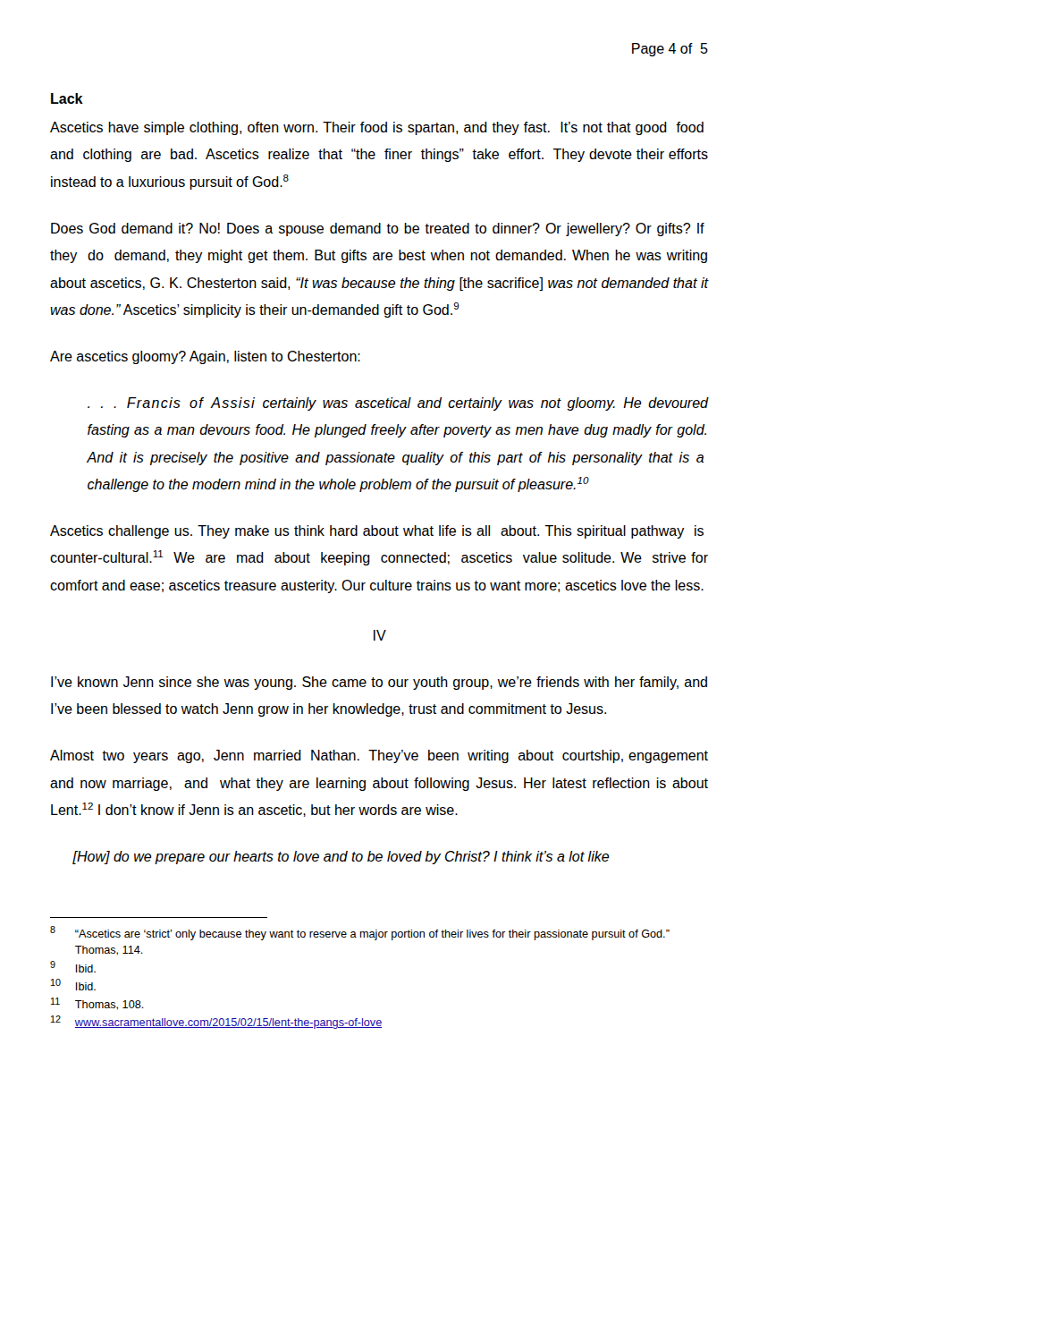Page 4 of 5
Lack
Ascetics have simple clothing, often worn. Their food is spartan, and they fast. It’s not that good food and clothing are bad. Ascetics realize that “the finer things” take effort. They devote their efforts instead to a luxurious pursuit of God.8
Does God demand it? No! Does a spouse demand to be treated to dinner? Or jewellery? Or gifts? If they do demand, they might get them. But gifts are best when not demanded. When he was writing about ascetics, G. K. Chesterton said, “It was because the thing [the sacrifice] was not demanded that it was done.” Ascetics’ simplicity is their un-demanded gift to God.9
Are ascetics gloomy? Again, listen to Chesterton:
. . . Francis of Assisi certainly was ascetical and certainly was not gloomy. He devoured fasting as a man devours food. He plunged freely after poverty as men have dug madly for gold. And it is precisely the positive and passionate quality of this part of his personality that is a challenge to the modern mind in the whole problem of the pursuit of pleasure.10
Ascetics challenge us. They make us think hard about what life is all about. This spiritual pathway is counter-cultural.11 We are mad about keeping connected; ascetics value solitude. We strive for comfort and ease; ascetics treasure austerity. Our culture trains us to want more; ascetics love the less.
IV
I’ve known Jenn since she was young. She came to our youth group, we’re friends with her family, and I’ve been blessed to watch Jenn grow in her knowledge, trust and commitment to Jesus.
Almost two years ago, Jenn married Nathan. They’ve been writing about courtship, engagement and now marriage, and what they are learning about following Jesus. Her latest reflection is about Lent.12 I don’t know if Jenn is an ascetic, but her words are wise.
[How] do we prepare our hearts to love and to be loved by Christ? I think it’s a lot like
8“Ascetics are ‘strict’ only because they want to reserve a major portion of their lives for their passionate pursuit of God.” Thomas, 114.
9 Ibid.
10 Ibid.
11 Thomas, 108.
12 www.sacramentallove.com/2015/02/15/lent-the-pangs-of-love